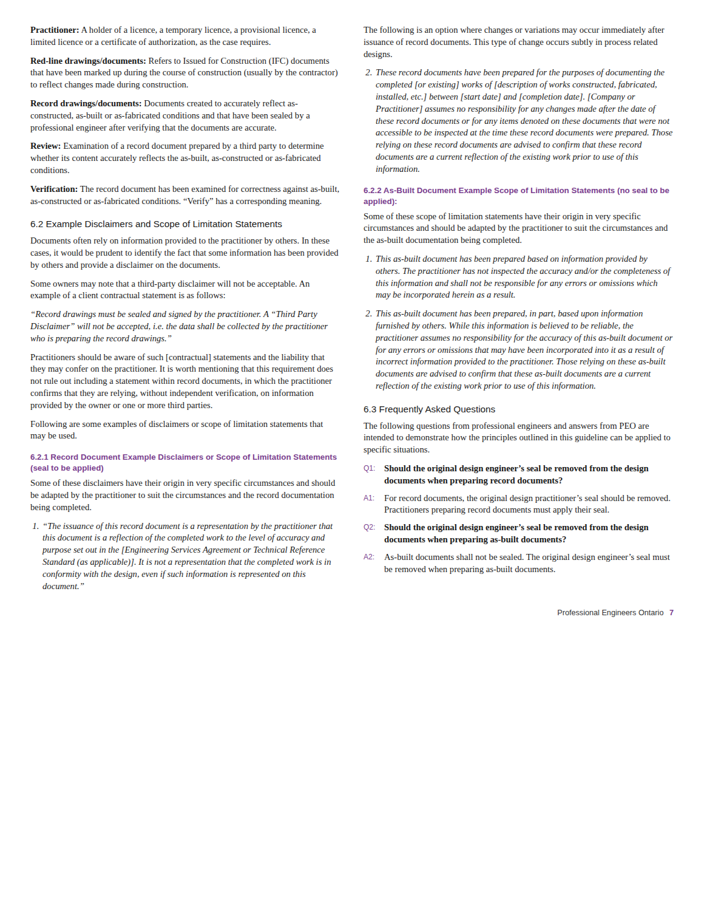Practitioner: A holder of a licence, a temporary licence, a provisional licence, a limited licence or a certificate of authorization, as the case requires.
Red-line drawings/documents: Refers to Issued for Construction (IFC) documents that have been marked up during the course of construction (usually by the contractor) to reflect changes made during construction.
Record drawings/documents: Documents created to accurately reflect as-constructed, as-built or as-fabricated conditions and that have been sealed by a professional engineer after verifying that the documents are accurate.
Review: Examination of a record document prepared by a third party to determine whether its content accurately reflects the as-built, as-constructed or as-fabricated conditions.
Verification: The record document has been examined for correctness against as-built, as-constructed or as-fabricated conditions. “Verify” has a corresponding meaning.
6.2 Example Disclaimers and Scope of Limitation Statements
Documents often rely on information provided to the practitioner by others. In these cases, it would be prudent to identify the fact that some information has been provided by others and provide a disclaimer on the documents.
Some owners may note that a third-party disclaimer will not be acceptable. An example of a client contractual statement is as follows:
“Record drawings must be sealed and signed by the practitioner. A “Third Party Disclaimer” will not be accepted, i.e. the data shall be collected by the practitioner who is preparing the record drawings.”
Practitioners should be aware of such [contractual] statements and the liability that they may confer on the practitioner. It is worth mentioning that this requirement does not rule out including a statement within record documents, in which the practitioner confirms that they are relying, without independent verification, on information provided by the owner or one or more third parties.
Following are some examples of disclaimers or scope of limitation statements that may be used.
6.2.1 Record Document Example Disclaimers or Scope of Limitation Statements (seal to be applied)
Some of these disclaimers have their origin in very specific circumstances and should be adapted by the practitioner to suit the circumstances and the record documentation being completed.
“The issuance of this record document is a representation by the practitioner that this document is a reflection of the completed work to the level of accuracy and purpose set out in the [Engineering Services Agreement or Technical Reference Standard (as applicable)]. It is not a representation that the completed work is in conformity with the design, even if such information is represented on this document.”
The following is an option where changes or variations may occur immediately after issuance of record documents. This type of change occurs subtly in process related designs.
These record documents have been prepared for the purposes of documenting the completed [or existing] works of [description of works constructed, fabricated, installed, etc.] between [start date] and [completion date]. [Company or Practitioner] assumes no responsibility for any changes made after the date of these record documents or for any items denoted on these documents that were not accessible to be inspected at the time these record documents were prepared. Those relying on these record documents are advised to confirm that these record documents are a current reflection of the existing work prior to use of this information.
6.2.2 As-Built Document Example Scope of Limitation Statements (no seal to be applied):
Some of these scope of limitation statements have their origin in very specific circumstances and should be adapted by the practitioner to suit the circumstances and the as-built documentation being completed.
This as-built document has been prepared based on information provided by others. The practitioner has not inspected the accuracy and/or the completeness of this information and shall not be responsible for any errors or omissions which may be incorporated herein as a result.
This as-built document has been prepared, in part, based upon information furnished by others. While this information is believed to be reliable, the practitioner assumes no responsibility for the accuracy of this as-built document or for any errors or omissions that may have been incorporated into it as a result of incorrect information provided to the practitioner. Those relying on these as-built documents are advised to confirm that these as-built documents are a current reflection of the existing work prior to use of this information.
6.3 Frequently Asked Questions
The following questions from professional engineers and answers from PEO are intended to demonstrate how the principles outlined in this guideline can be applied to specific situations.
Q1:
Should the original design engineer’s seal be removed from the design documents when preparing record documents?
A1:
For record documents, the original design practitioner’s seal should be removed. Practitioners preparing record documents must apply their seal.
Q2:
Should the original design engineer’s seal be removed from the design documents when preparing as-built documents?
A2:
As-built documents shall not be sealed. The original design engineer’s seal must be removed when preparing as-built documents.
Professional Engineers Ontario 7